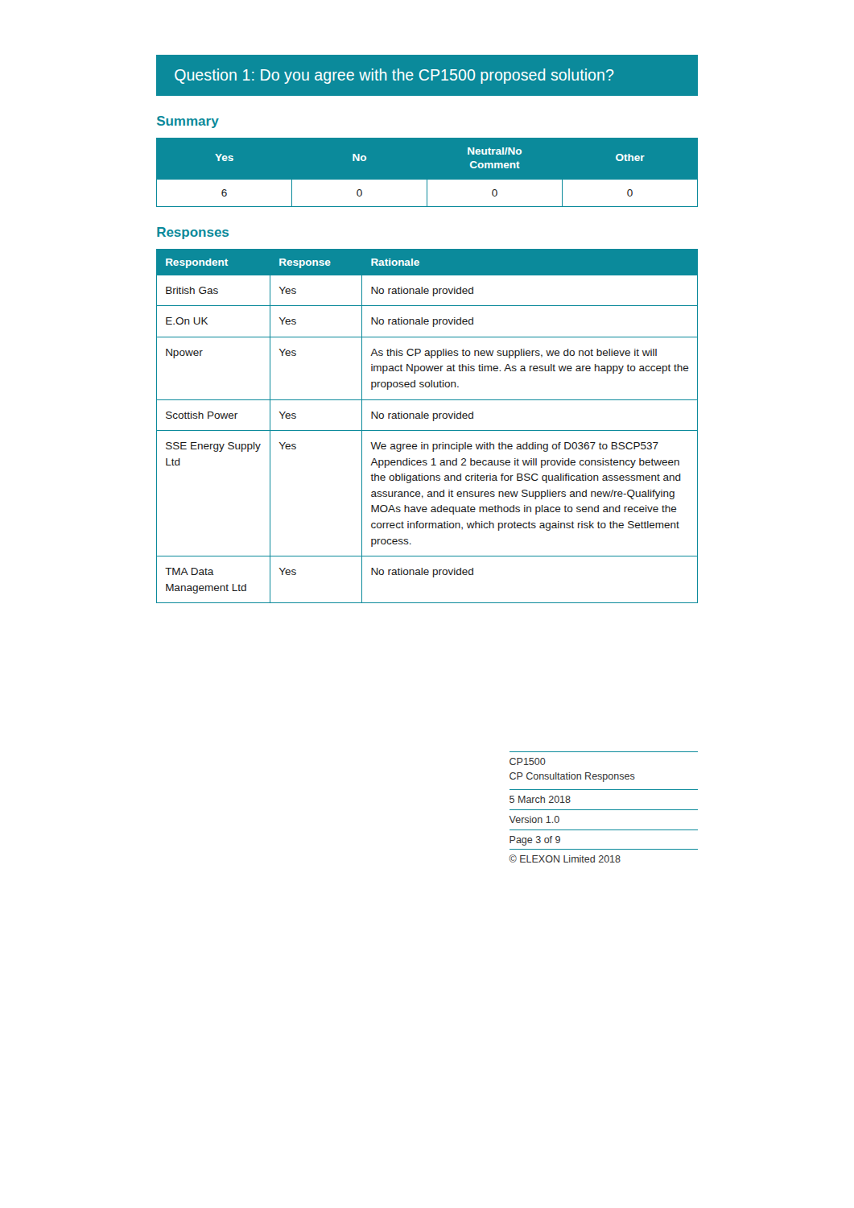Question 1: Do you agree with the CP1500 proposed solution?
Summary
| Yes | No | Neutral/No Comment | Other |
| --- | --- | --- | --- |
| 6 | 0 | 0 | 0 |
Responses
| Respondent | Response | Rationale |
| --- | --- | --- |
| British Gas | Yes | No rationale provided |
| E.On UK | Yes | No rationale provided |
| Npower | Yes | As this CP applies to new suppliers, we do not believe it will impact Npower at this time. As a result we are happy to accept the proposed solution. |
| Scottish Power | Yes | No rationale provided |
| SSE Energy Supply Ltd | Yes | We agree in principle with the adding of D0367 to BSCP537 Appendices 1 and 2 because it will provide consistency between the obligations and criteria for BSC qualification assessment and assurance, and it ensures new Suppliers and new/re-Qualifying MOAs have adequate methods in place to send and receive the correct information, which protects against risk to the Settlement process. |
| TMA Data Management Ltd | Yes | No rationale provided |
CP1500
CP Consultation Responses
5 March 2018
Version 1.0
Page 3 of 9
© ELEXON Limited 2018